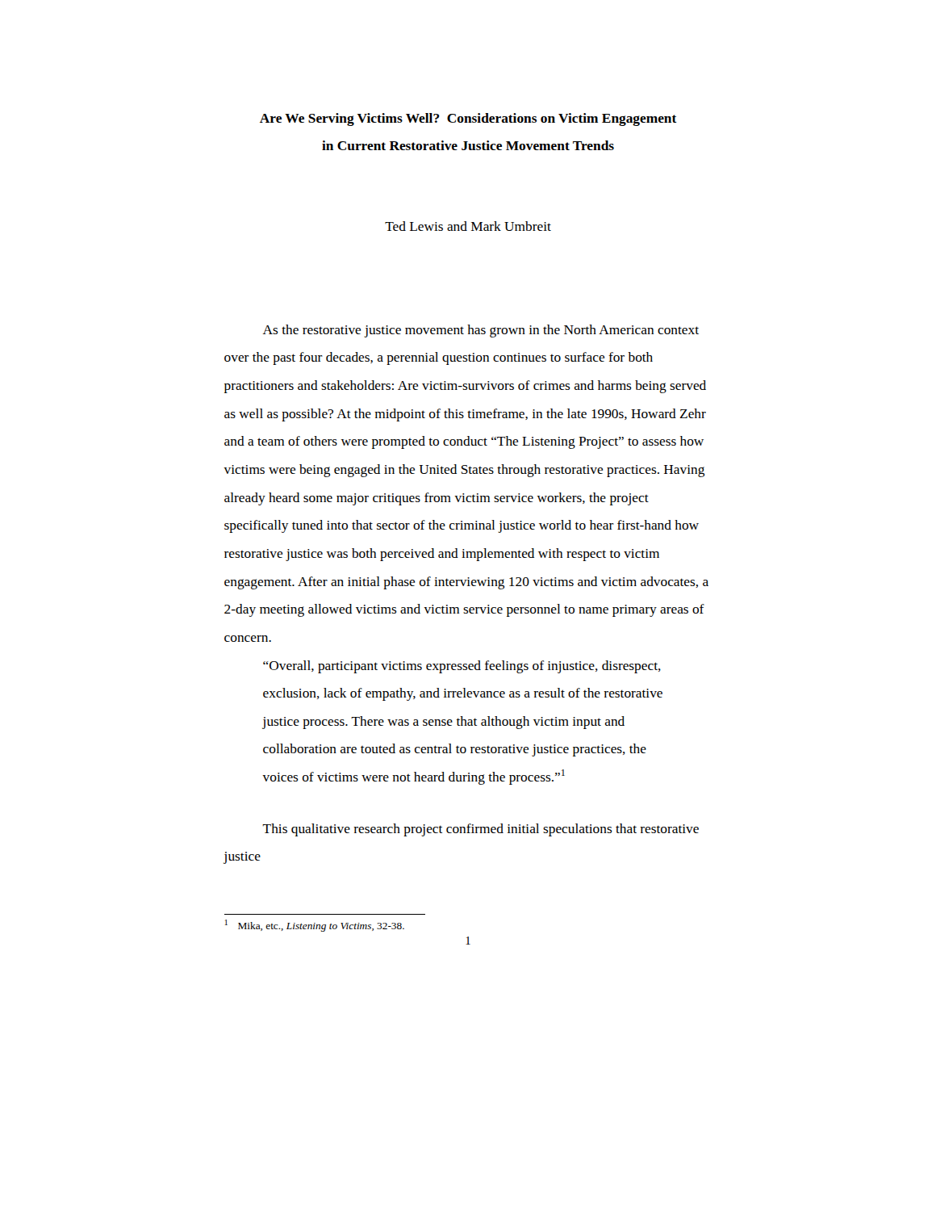Are We Serving Victims Well? Considerations on Victim Engagement
in Current Restorative Justice Movement Trends
Ted Lewis and Mark Umbreit
As the restorative justice movement has grown in the North American context over the past four decades, a perennial question continues to surface for both practitioners and stakeholders: Are victim-survivors of crimes and harms being served as well as possible? At the midpoint of this timeframe, in the late 1990s, Howard Zehr and a team of others were prompted to conduct “The Listening Project” to assess how victims were being engaged in the United States through restorative practices. Having already heard some major critiques from victim service workers, the project specifically tuned into that sector of the criminal justice world to hear first-hand how restorative justice was both perceived and implemented with respect to victim engagement. After an initial phase of interviewing 120 victims and victim advocates, a 2-day meeting allowed victims and victim service personnel to name primary areas of concern.
“Overall, participant victims expressed feelings of injustice, disrespect, exclusion, lack of empathy, and irrelevance as a result of the restorative justice process. There was a sense that although victim input and collaboration are touted as central to restorative justice practices, the voices of victims were not heard during the process.”1
This qualitative research project confirmed initial speculations that restorative justice
1 Mika, etc., Listening to Victims, 32-38.
1